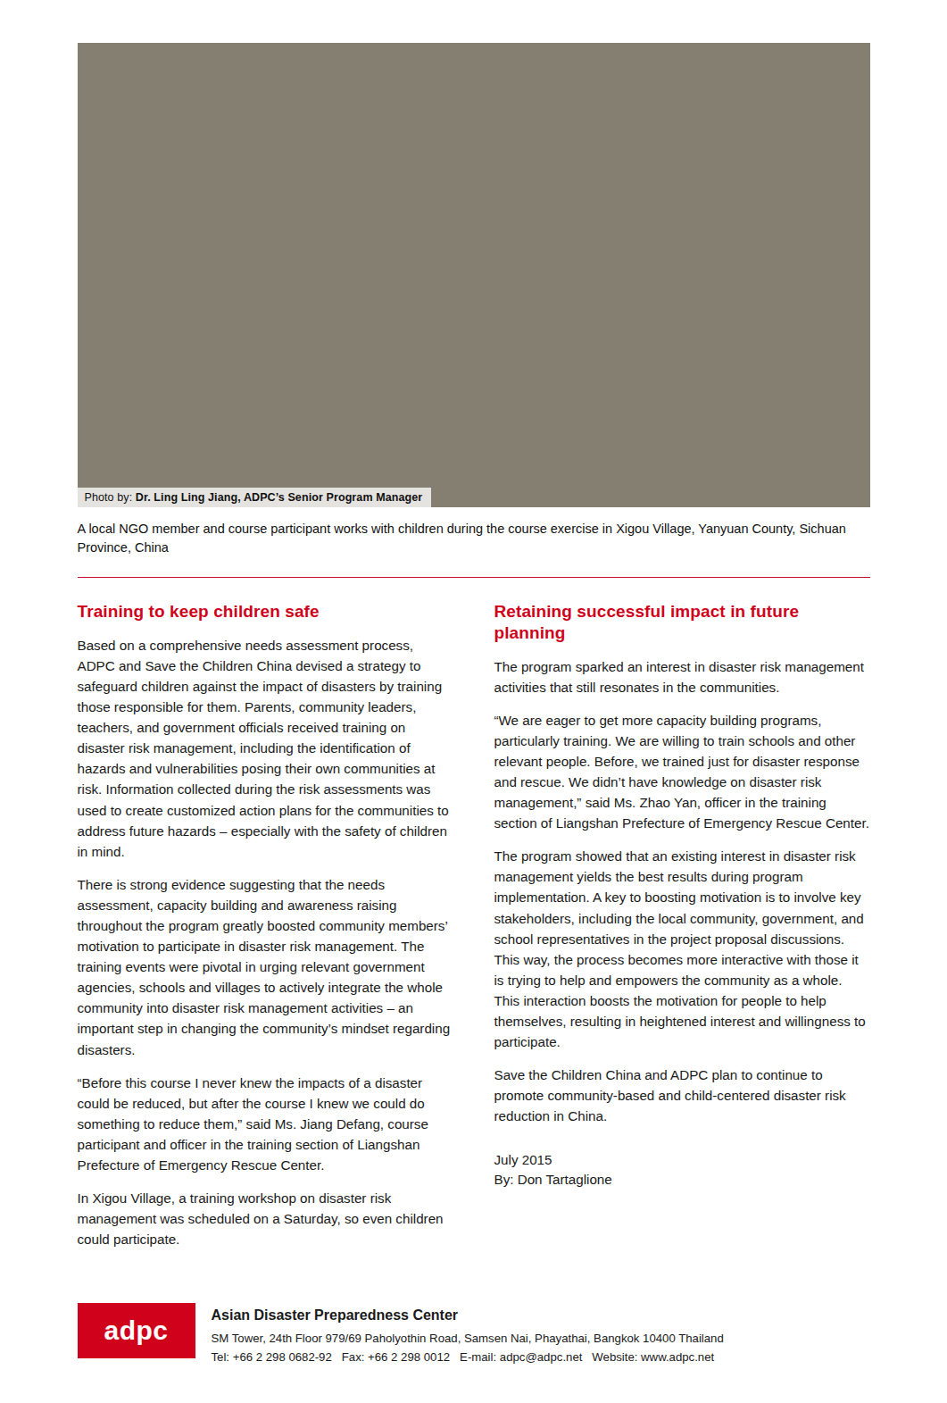Photo by: Dr. Ling Ling Jiang, ADPC’s Senior Program Manager
A local NGO member and course participant works with children during the course exercise in Xigou Village, Yanyuan County, Sichuan Province, China
Training to keep children safe
Based on a comprehensive needs assessment process, ADPC and Save the Children China devised a strategy to safeguard children against the impact of disasters by training those responsible for them. Parents, community leaders, teachers, and government officials received training on disaster risk management, including the identification of hazards and vulnerabilities posing their own communities at risk. Information collected during the risk assessments was used to create customized action plans for the communities to address future hazards – especially with the safety of children in mind.
There is strong evidence suggesting that the needs assessment, capacity building and awareness raising throughout the program greatly boosted community members’ motivation to participate in disaster risk management. The training events were pivotal in urging relevant government agencies, schools and villages to actively integrate the whole community into disaster risk management activities – an important step in changing the community’s mindset regarding disasters.
“Before this course I never knew the impacts of a disaster could be reduced, but after the course I knew we could do something to reduce them,” said Ms. Jiang Defang, course participant and officer in the training section of Liangshan Prefecture of Emergency Rescue Center.
In Xigou Village, a training workshop on disaster risk management was scheduled on a Saturday, so even children could participate.
Retaining successful impact in future planning
The program sparked an interest in disaster risk management activities that still resonates in the communities.
“We are eager to get more capacity building programs, particularly training. We are willing to train schools and other relevant people. Before, we trained just for disaster response and rescue. We didn’t have knowledge on disaster risk management,” said Ms. Zhao Yan, officer in the training section of Liangshan Prefecture of Emergency Rescue Center.
The program showed that an existing interest in disaster risk management yields the best results during program implementation. A key to boosting motivation is to involve key stakeholders, including the local community, government, and school representatives in the project proposal discussions. This way, the process becomes more interactive with those it is trying to help and empowers the community as a whole. This interaction boosts the motivation for people to help themselves, resulting in heightened interest and willingness to participate.
Save the Children China and ADPC plan to continue to promote community-based and child-centered disaster risk reduction in China.
July 2015
By: Don Tartaglione
adpc
Asian Disaster Preparedness Center
SM Tower, 24th Floor 979/69 Paholyothin Road, Samsen Nai, Phayathai, Bangkok 10400 Thailand
Tel: +66 2 298 0682-92 Fax: +66 2 298 0012 E-mail: adpc@adpc.net Website: www.adpc.net